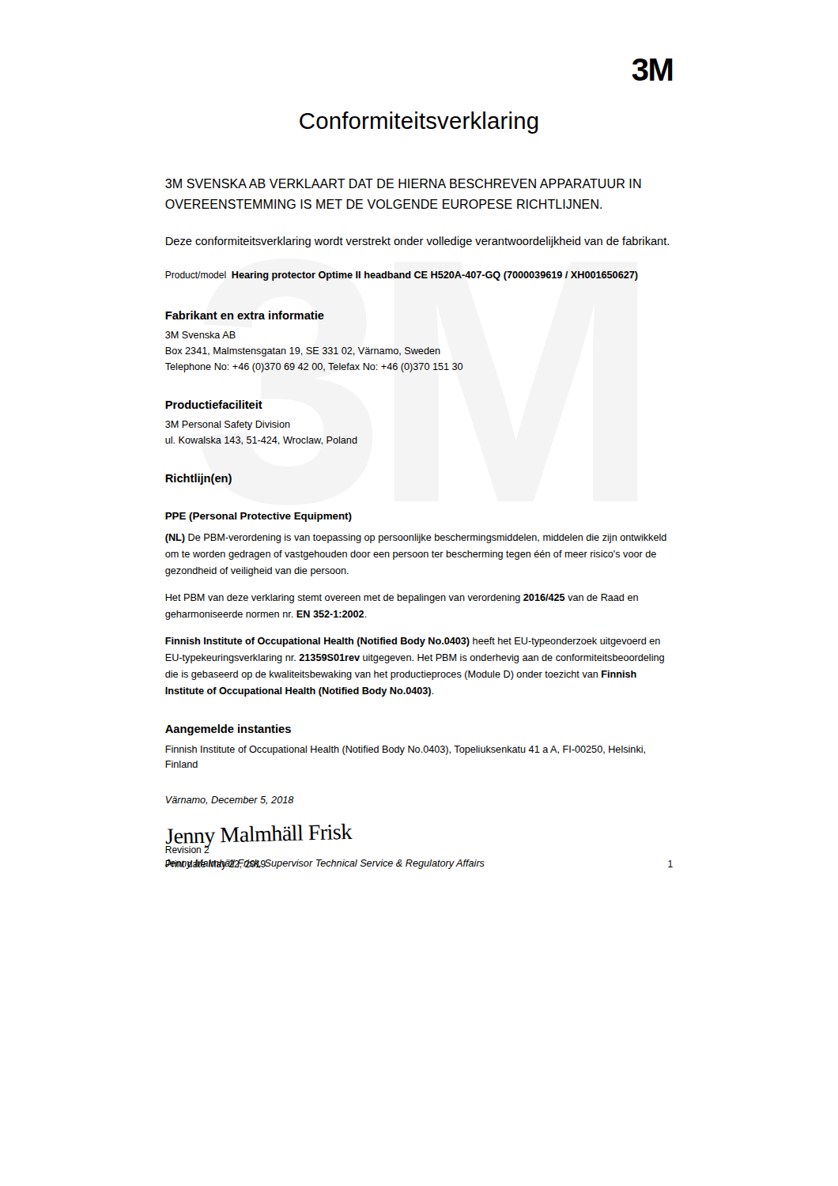3M
3M
Conformiteitsverklaring
3M SVENSKA AB VERKLAART DAT DE HIERNA BESCHREVEN APPARATUUR IN OVEREENSTEMMING IS MET DE VOLGENDE EUROPESE RICHTLIJNEN.
Deze conformiteitsverklaring wordt verstrekt onder volledige verantwoordelijkheid van de fabrikant.
Product/model Hearing protector Optime II headband CE H520A-407-GQ (7000039619 / XH001650627)
Fabrikant en extra informatie
3M Svenska AB
Box 2341, Malmstensgatan 19, SE 331 02, Värnamo, Sweden
Telephone No: +46 (0)370 69 42 00, Telefax No: +46 (0)370 151 30
Productiefaciliteit
3M Personal Safety Division
ul. Kowalska 143, 51-424, Wroclaw, Poland
Richtlijn(en)
PPE (Personal Protective Equipment)
(NL) De PBM-verordening is van toepassing op persoonlijke beschermingsmiddelen, middelen die zijn ontwikkeld om te worden gedragen of vastgehouden door een persoon ter bescherming tegen één of meer risico's voor de gezondheid of veiligheid van die persoon.
Het PBM van deze verklaring stemt overeen met de bepalingen van verordening 2016/425 van de Raad en geharmoniseerde normen nr. EN 352-1:2002.
Finnish Institute of Occupational Health (Notified Body No.0403) heeft het EU-typeonderzoek uitgevoerd en EU-typekeuringsverklaring nr. 21359S01rev uitgegeven. Het PBM is onderhevig aan de conformiteitsbeoordeling die is gebaseerd op de kwaliteitsbewaking van het productieproces (Module D) onder toezicht van Finnish Institute of Occupational Health (Notified Body No.0403).
Aangemelde instanties
Finnish Institute of Occupational Health (Notified Body No.0403), Topeliuksenkatu 41 a A, FI-00250, Helsinki, Finland
Värnamo, December 5, 2018
Jenny Malmhäll Frisk
Jenny Malmhäll Frisk, Supervisor Technical Service & Regulatory Affairs
Revision 2
Print date May 22, 2019 1